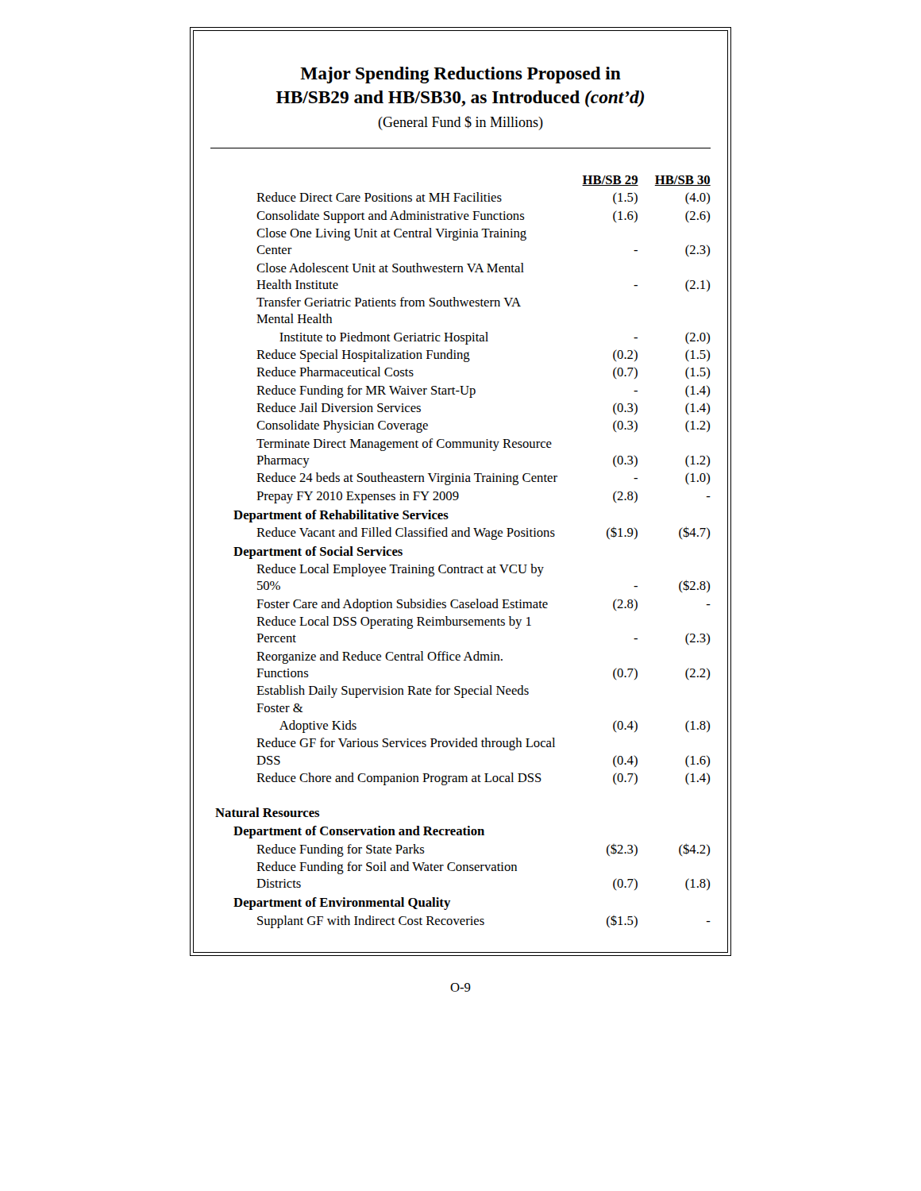Major Spending Reductions Proposed in
HB/SB29 and HB/SB30, as Introduced (cont’d)
(General Fund $ in Millions)
| | HB/SB 29 | HB/SB 30 |
| Reduce Direct Care Positions at MH Facilities | (1.5) | (4.0) |
| Consolidate Support and Administrative Functions | (1.6) | (2.6) |
| Close One Living Unit at Central Virginia Training Center | - | (2.3) |
| Close Adolescent Unit at Southwestern VA Mental Health Institute | - | (2.1) |
| Transfer Geriatric Patients from Southwestern VA Mental Health | | |
| Institute to Piedmont Geriatric Hospital | - | (2.0) |
| Reduce Special Hospitalization Funding | (0.2) | (1.5) |
| Reduce Pharmaceutical Costs | (0.7) | (1.5) |
| Reduce Funding for MR Waiver Start-Up | - | (1.4) |
| Reduce Jail Diversion Services | (0.3) | (1.4) |
| Consolidate Physician Coverage | (0.3) | (1.2) |
| Terminate Direct Management of Community Resource Pharmacy | (0.3) | (1.2) |
| Reduce 24 beds at Southeastern Virginia Training Center | - | (1.0) |
| Prepay FY 2010 Expenses in FY 2009 | (2.8) | - |
| Department of Rehabilitative Services | | |
| Reduce Vacant and Filled Classified and Wage Positions | ($1.9) | ($4.7) |
| Department of Social Services | | |
| Reduce Local Employee Training Contract at VCU by 50% | - | ($2.8) |
| Foster Care and Adoption Subsidies Caseload Estimate | (2.8) | - |
| Reduce Local DSS Operating Reimbursements by 1 Percent | - | (2.3) |
| Reorganize and Reduce Central Office Admin. Functions | (0.7) | (2.2) |
| Establish Daily Supervision Rate for Special Needs Foster & | | |
| Adoptive Kids | (0.4) | (1.8) |
| Reduce GF for Various Services Provided through Local DSS | (0.4) | (1.6) |
| Reduce Chore and Companion Program at Local DSS | (0.7) | (1.4) |
| Natural Resources | | |
| Department of Conservation and Recreation | | |
| Reduce Funding for State Parks | ($2.3) | ($4.2) |
| Reduce Funding for Soil and Water Conservation Districts | (0.7) | (1.8) |
| Department of Environmental Quality | | |
| Supplant GF with Indirect Cost Recoveries | ($1.5) | - |
O-9